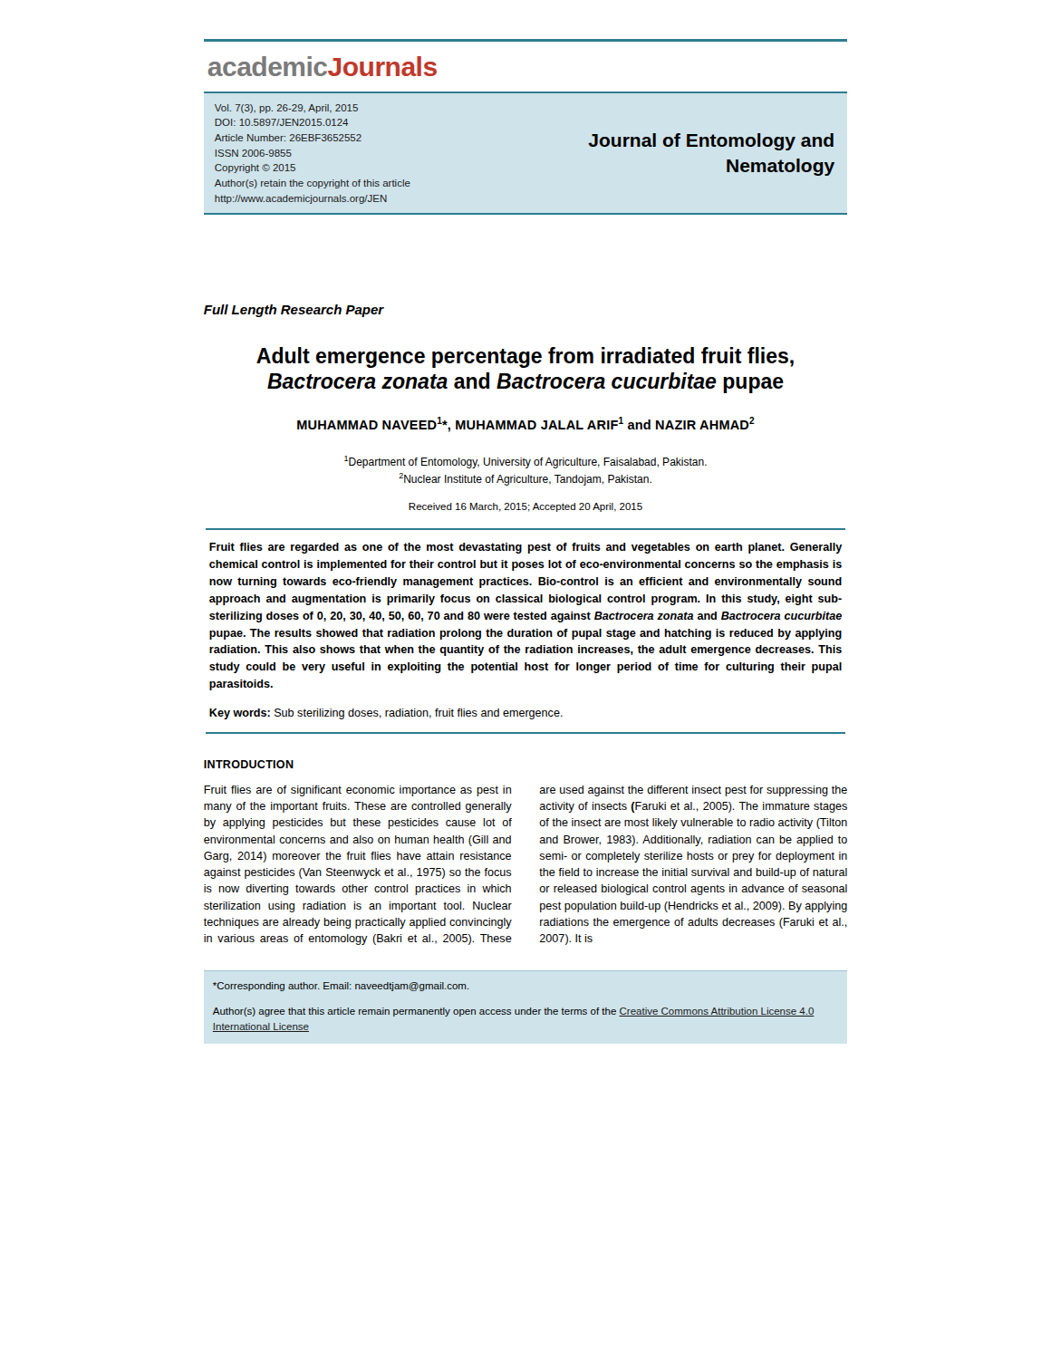academic Journals
Vol. 7(3), pp. 26-29, April, 2015
DOI: 10.5897/JEN2015.0124
Article Number: 26EBF3652552
ISSN 2006-9855
Copyright © 2015
Author(s) retain the copyright of this article
http://www.academicjournals.org/JEN
Journal of Entomology and Nematology
Full Length Research Paper
Adult emergence percentage from irradiated fruit flies,
Bactrocera zonata and Bactrocera cucurbitae pupae
MUHAMMAD NAVEED1*, MUHAMMAD JALAL ARIF1 and NAZIR AHMAD2
1Department of Entomology, University of Agriculture, Faisalabad, Pakistan.
2Nuclear Institute of Agriculture, Tandojam, Pakistan.
Received 16 March, 2015; Accepted 20 April, 2015
Fruit flies are regarded as one of the most devastating pest of fruits and vegetables on earth planet. Generally chemical control is implemented for their control but it poses lot of eco-environmental concerns so the emphasis is now turning towards eco-friendly management practices. Bio-control is an efficient and environmentally sound approach and augmentation is primarily focus on classical biological control program. In this study, eight sub-sterilizing doses of 0, 20, 30, 40, 50, 60, 70 and 80 were tested against Bactrocera zonata and Bactrocera cucurbitae pupae. The results showed that radiation prolong the duration of pupal stage and hatching is reduced by applying radiation. This also shows that when the quantity of the radiation increases, the adult emergence decreases. This study could be very useful in exploiting the potential host for longer period of time for culturing their pupal parasitoids.
Key words: Sub sterilizing doses, radiation, fruit flies and emergence.
INTRODUCTION
Fruit flies are of significant economic importance as pest in many of the important fruits. These are controlled generally by applying pesticides but these pesticides cause lot of environmental concerns and also on human health (Gill and Garg, 2014) moreover the fruit flies have attain resistance against pesticides (Van Steenwyck et al., 1975) so the focus is now diverting towards other control practices in which sterilization using radiation is an important tool. Nuclear techniques are already being practically applied convincingly in various areas of entomology (Bakri et al., 2005). These are used against the different insect pest for suppressing the activity of insects (Faruki et al., 2005). The immature stages of the insect are most likely vulnerable to radio activity (Tilton and Brower, 1983). Additionally, radiation can be applied to semi- or completely sterilize hosts or prey for deployment in the field to increase the initial survival and build-up of natural or released biological control agents in advance of seasonal pest population build-up (Hendricks et al., 2009). By applying radiations the emergence of adults decreases (Faruki et al., 2007). It is
*Corresponding author. Email: naveedtjam@gmail.com.
Author(s) agree that this article remain permanently open access under the terms of the Creative Commons Attribution License 4.0 International License